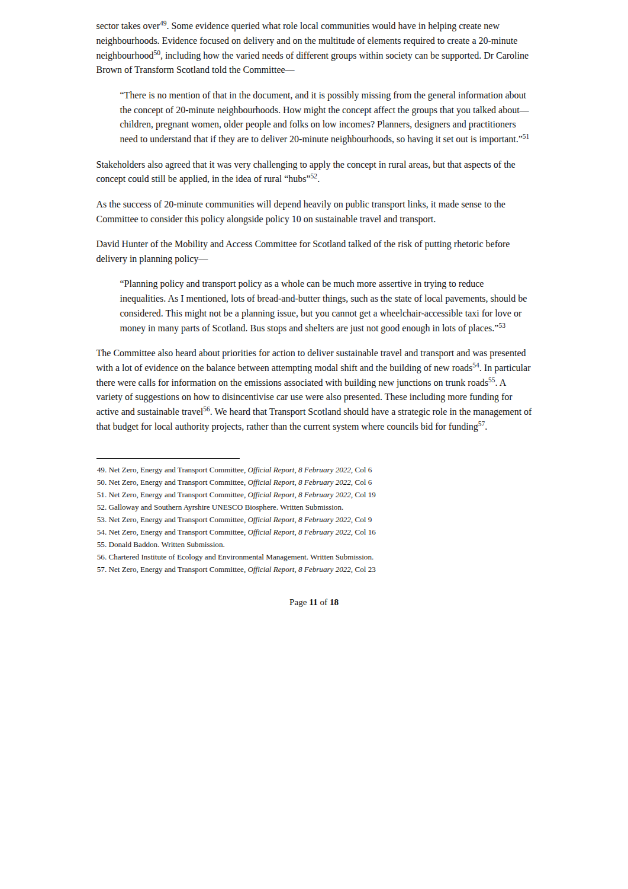sector takes over49. Some evidence queried what role local communities would have in helping create new neighbourhoods. Evidence focused on delivery and on the multitude of elements required to create a 20-minute neighbourhood50, including how the varied needs of different groups within society can be supported. Dr Caroline Brown of Transform Scotland told the Committee—
“There is no mention of that in the document, and it is possibly missing from the general information about the concept of 20-minute neighbourhoods. How might the concept affect the groups that you talked about—children, pregnant women, older people and folks on low incomes? Planners, designers and practitioners need to understand that if they are to deliver 20-minute neighbourhoods, so having it set out is important.”51
Stakeholders also agreed that it was very challenging to apply the concept in rural areas, but that aspects of the concept could still be applied, in the idea of rural “hubs”52.
As the success of 20-minute communities will depend heavily on public transport links, it made sense to the Committee to consider this policy alongside policy 10 on sustainable travel and transport.
David Hunter of the Mobility and Access Committee for Scotland talked of the risk of putting rhetoric before delivery in planning policy—
“Planning policy and transport policy as a whole can be much more assertive in trying to reduce inequalities. As I mentioned, lots of bread-and-butter things, such as the state of local pavements, should be considered. This might not be a planning issue, but you cannot get a wheelchair-accessible taxi for love or money in many parts of Scotland. Bus stops and shelters are just not good enough in lots of places.”53
The Committee also heard about priorities for action to deliver sustainable travel and transport and was presented with a lot of evidence on the balance between attempting modal shift and the building of new roads54. In particular there were calls for information on the emissions associated with building new junctions on trunk roads55. A variety of suggestions on how to disincentivise car use were also presented. These including more funding for active and sustainable travel56. We heard that Transport Scotland should have a strategic role in the management of that budget for local authority projects, rather than the current system where councils bid for funding57.
Net Zero, Energy and Transport Committee, Official Report, 8 February 2022, Col 6
Net Zero, Energy and Transport Committee, Official Report, 8 February 2022, Col 6
Net Zero, Energy and Transport Committee, Official Report, 8 February 2022, Col 19
Galloway and Southern Ayrshire UNESCO Biosphere. Written Submission.
Net Zero, Energy and Transport Committee, Official Report, 8 February 2022, Col 9
Net Zero, Energy and Transport Committee, Official Report, 8 February 2022, Col 16
Donald Baddon. Written Submission.
Chartered Institute of Ecology and Environmental Management. Written Submission.
Net Zero, Energy and Transport Committee, Official Report, 8 February 2022, Col 23
Page 11 of 18